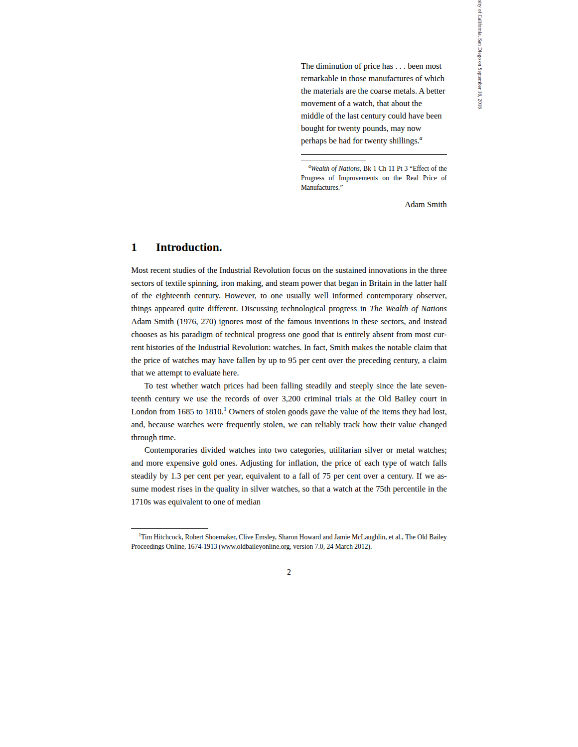Downloaded from http://qje.oxfordjournals.org/ at University of California, San Diego on September 16, 2016
The diminution of price has . . . been most remarkable in those manufactures of which the materials are the coarse metals. A better movement of a watch, that about the middle of the last century could have been bought for twenty pounds, may now perhaps be had for twenty shillings.a
aWealth of Nations, Bk 1 Ch 11 Pt 3 “Effect of the Progress of Improvements on the Real Price of Manufactures.”
Adam Smith
1 Introduction.
Most recent studies of the Industrial Revolution focus on the sustained innovations in the three sectors of textile spinning, iron making, and steam power that began in Britain in the latter half of the eighteenth century. However, to one usually well informed contemporary observer, things appeared quite different. Discussing technological progress in The Wealth of Nations Adam Smith (1976, 270) ignores most of the famous inventions in these sectors, and instead chooses as his paradigm of technical progress one good that is entirely absent from most current histories of the Industrial Revolution: watches. In fact, Smith makes the notable claim that the price of watches may have fallen by up to 95 per cent over the preceding century, a claim that we attempt to evaluate here.
To test whether watch prices had been falling steadily and steeply since the late seventeenth century we use the records of over 3,200 criminal trials at the Old Bailey court in London from 1685 to 1810.1 Owners of stolen goods gave the value of the items they had lost, and, because watches were frequently stolen, we can reliably track how their value changed through time.
Contemporaries divided watches into two categories, utilitarian silver or metal watches; and more expensive gold ones. Adjusting for inflation, the price of each type of watch falls steadily by 1.3 per cent per year, equivalent to a fall of 75 per cent over a century. If we assume modest rises in the quality in silver watches, so that a watch at the 75th percentile in the 1710s was equivalent to one of median
1Tim Hitchcock, Robert Shoemaker, Clive Emsley, Sharon Howard and Jamie McLaughlin, et al., The Old Bailey Proceedings Online, 1674-1913 (www.oldbaileyonline.org, version 7.0, 24 March 2012).
2